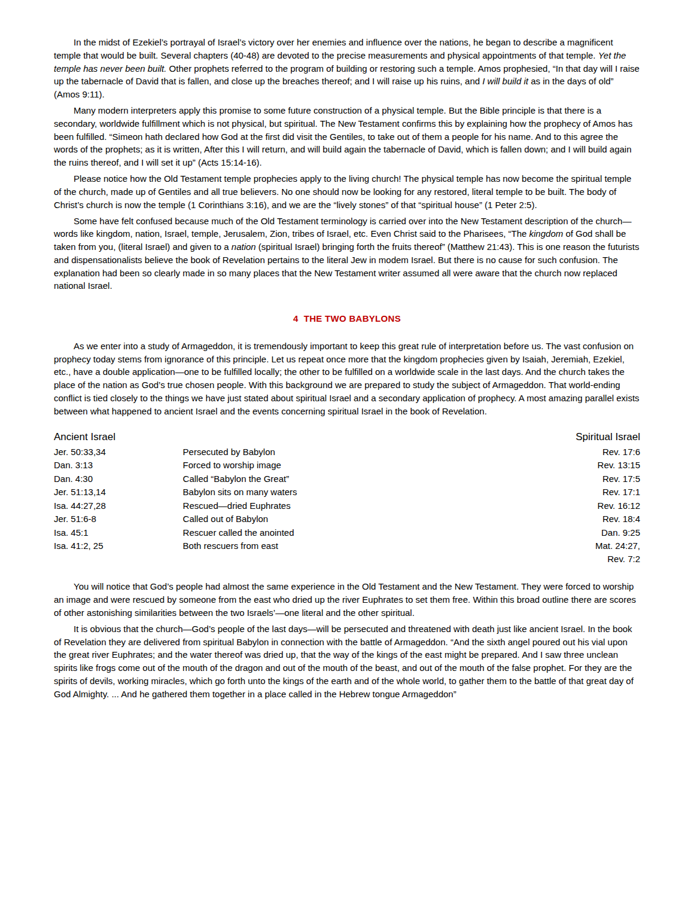In the midst of Ezekiel’s portrayal of Israel’s victory over her enemies and influence over the nations, he began to describe a magnificent temple that would be built. Several chapters (40-48) are devoted to the precise measurements and physical appointments of that temple. Yet the temple has never been built. Other prophets referred to the program of building or restoring such a temple. Amos prophesied, “In that day will I raise up the tabernacle of David that is fallen, and close up the breaches thereof; and I will raise up his ruins, and I will build it as in the days of old” (Amos 9:11).
Many modern interpreters apply this promise to some future construction of a physical temple. But the Bible principle is that there is a secondary, worldwide fulfillment which is not physical, but spiritual. The New Testament confirms this by explaining how the prophecy of Amos has been fulfilled. “Simeon hath declared how God at the first did visit the Gentiles, to take out of them a people for his name. And to this agree the words of the prophets; as it is written, After this I will return, and will build again the tabernacle of David, which is fallen down; and I will build again the ruins thereof, and I will set it up” (Acts 15:14-16).
Please notice how the Old Testament temple prophecies apply to the living church! The physical temple has now become the spiritual temple of the church, made up of Gentiles and all true believers. No one should now be looking for any restored, literal temple to be built. The body of Christ’s church is now the temple (1 Corinthians 3:16), and we are the “lively stones” of that “spiritual house” (1 Peter 2:5).
Some have felt confused because much of the Old Testament terminology is carried over into the New Testament description of the church—words like kingdom, nation, Israel, temple, Jerusalem, Zion, tribes of Israel, etc. Even Christ said to the Pharisees, “The kingdom of God shall be taken from you, (literal Israel) and given to a nation (spiritual Israel) bringing forth the fruits thereof” (Matthew 21:43). This is one reason the futurists and dispensationalists believe the book of Revelation pertains to the literal Jew in modem Israel. But there is no cause for such confusion. The explanation had been so clearly made in so many places that the New Testament writer assumed all were aware that the church now replaced national Israel.
4 THE TWO BABYLONS
As we enter into a study of Armageddon, it is tremendously important to keep this great rule of interpretation before us. The vast confusion on prophecy today stems from ignorance of this principle. Let us repeat once more that the kingdom prophecies given by Isaiah, Jeremiah, Ezekiel, etc., have a double application—one to be fulfilled locally; the other to be fulfilled on a worldwide scale in the last days. And the church takes the place of the nation as God’s true chosen people. With this background we are prepared to study the subject of Armageddon. That world-ending conflict is tied closely to the things we have just stated about spiritual Israel and a secondary application of prophecy. A most amazing parallel exists between what happened to ancient Israel and the events concerning spiritual Israel in the book of Revelation.
| Ancient Israel | | Spiritual Israel |
| --- | --- | --- |
| Jer. 50:33,34 | Persecuted by Babylon | Rev. 17:6 |
| Dan. 3:13 | Forced to worship image | Rev. 13:15 |
| Dan. 4:30 | Called “Babylon the Great” | Rev. 17:5 |
| Jer. 51:13,14 | Babylon sits on many waters | Rev. 17:1 |
| Isa. 44:27,28 | Rescued—dried Euphrates | Rev. 16:12 |
| Jer. 51:6-8 | Called out of Babylon | Rev. 18:4 |
| Isa. 45:1 | Rescuer called the anointed | Dan. 9:25 |
| Isa. 41:2, 25 | Both rescuers from east | Mat. 24:27, Rev. 7:2 |
You will notice that God’s people had almost the same experience in the Old Testament and the New Testament. They were forced to worship an image and were rescued by someone from the east who dried up the river Euphrates to set them free. Within this broad outline there are scores of other astonishing similarities between the two Israels’—one literal and the other spiritual.
It is obvious that the church—God’s people of the last days—will be persecuted and threatened with death just like ancient Israel. In the book of Revelation they are delivered from spiritual Babylon in connection with the battle of Armageddon. “And the sixth angel poured out his vial upon the great river Euphrates; and the water thereof was dried up, that the way of the kings of the east might be prepared. And I saw three unclean spirits like frogs come out of the mouth of the dragon and out of the mouth of the beast, and out of the mouth of the false prophet. For they are the spirits of devils, working miracles, which go forth unto the kings of the earth and of the whole world, to gather them to the battle of that great day of God Almighty. ... And he gathered them together in a place called in the Hebrew tongue Armageddon”